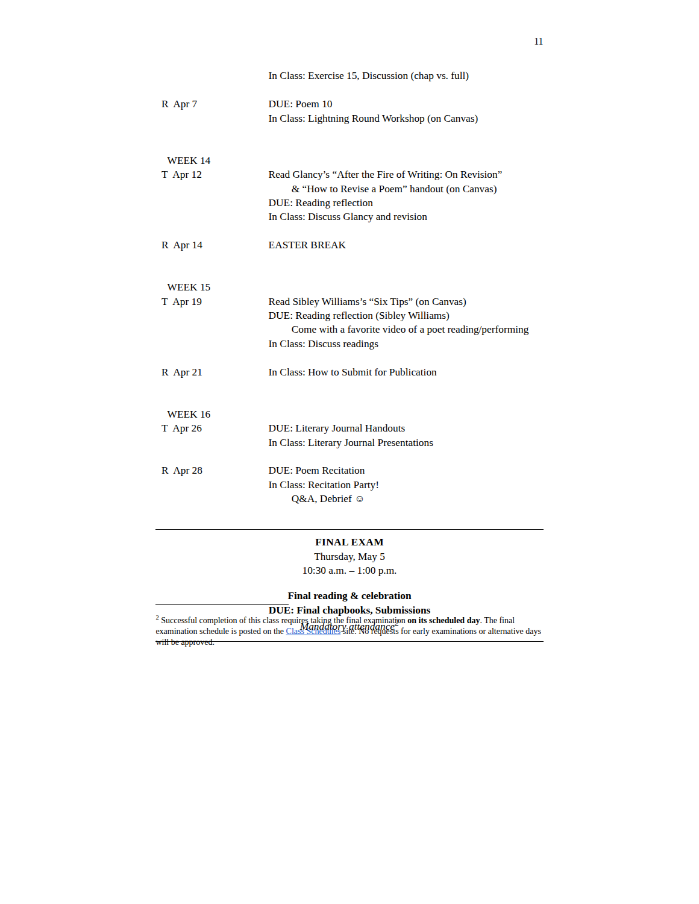11
In Class: Exercise 15, Discussion (chap vs. full)
R Apr 7
DUE: Poem 10 In Class: Lightning Round Workshop (on Canvas)
WEEK 14
T Apr 12
Read Glancy’s “After the Fire of Writing: On Revision” & “How to Revise a Poem” handout (on Canvas) DUE: Reading reflection In Class: Discuss Glancy and revision
R Apr 14
EASTER BREAK
WEEK 15
T Apr 19
Read Sibley Williams’s “Six Tips” (on Canvas) DUE: Reading reflection (Sibley Williams) Come with a favorite video of a poet reading/performing In Class: Discuss readings
R Apr 21
In Class: How to Submit for Publication
WEEK 16
T Apr 26
DUE: Literary Journal Handouts In Class: Literary Journal Presentations
R Apr 28
DUE: Poem Recitation In Class: Recitation Party! Q&A, Debrief ☺
FINAL EXAM
Thursday, May 5
10:30 a.m. – 1:00 p.m.
Final reading & celebration
DUE: Final chapbooks, Submissions
Mandatory attendance2
2 Successful completion of this class requires taking the final examination on its scheduled day. The final examination schedule is posted on the Class Schedules site. No requests for early examinations or alternative days will be approved.